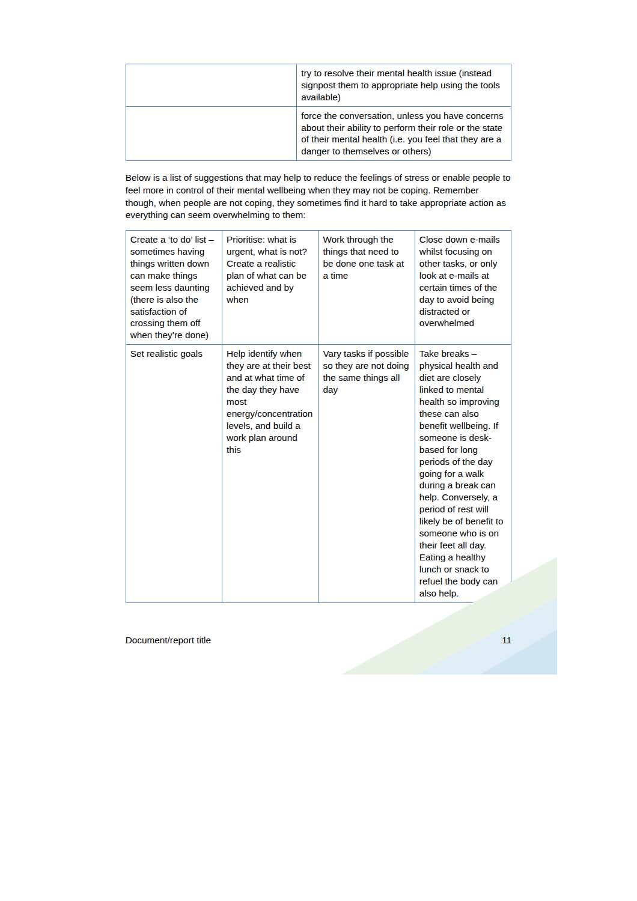| | try to resolve their mental health issue (instead signpost them to appropriate help using the tools available) |
| | force the conversation, unless you have concerns about their ability to perform their role or the state of their mental health (i.e. you feel that they are a danger to themselves or others) |
Below is a list of suggestions that may help to reduce the feelings of stress or enable people to feel more in control of their mental wellbeing when they may not be coping. Remember though, when people are not coping, they sometimes find it hard to take appropriate action as everything can seem overwhelming to them:
| Create a ‘to do’ list – sometimes having things written down can make things seem less daunting (there is also the satisfaction of crossing them off when they’re done) | Prioritise: what is urgent, what is not? Create a realistic plan of what can be achieved and by when | Work through the things that need to be done one task at a time | Close down e-mails whilst focusing on other tasks, or only look at e-mails at certain times of the day to avoid being distracted or overwhelmed |
| Set realistic goals | Help identify when they are at their best and at what time of the day they have most energy/concentration levels, and build a work plan around this | Vary tasks if possible so they are not doing the same things all day | Take breaks – physical health and diet are closely linked to mental health so improving these can also benefit wellbeing. If someone is desk-based for long periods of the day going for a walk during a break can help. Conversely, a period of rest will likely be of benefit to someone who is on their feet all day. Eating a healthy lunch or snack to refuel the body can also help. |
Document/report title
11